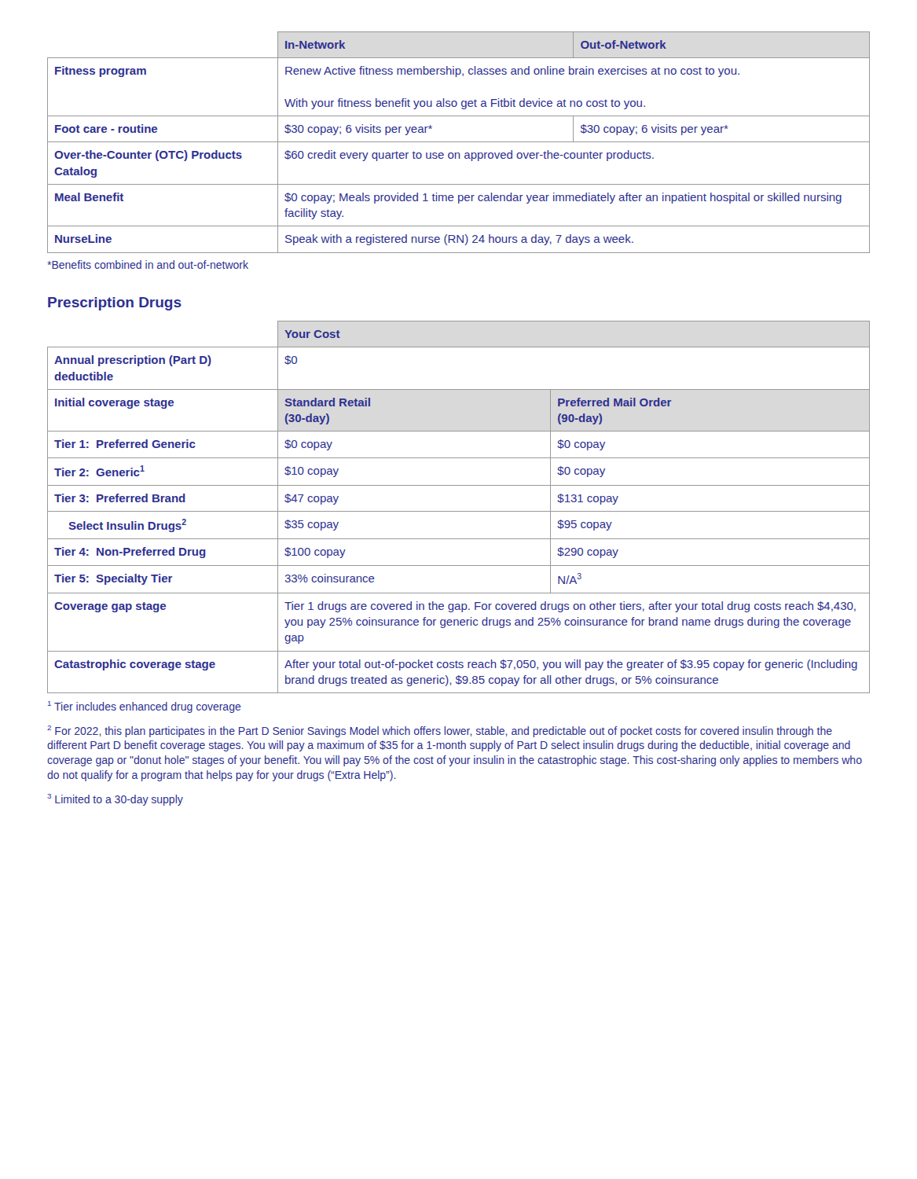| | In-Network | Out-of-Network |
| Fitness program | Renew Active fitness membership, classes and online brain exercises at no cost to you. With your fitness benefit you also get a Fitbit device at no cost to you. |
| Foot care - routine | $30 copay; 6 visits per year* | $30 copay; 6 visits per year* |
| Over-the-Counter (OTC) Products Catalog | $60 credit every quarter to use on approved over-the-counter products. |
| Meal Benefit | $0 copay; Meals provided 1 time per calendar year immediately after an inpatient hospital or skilled nursing facility stay. |
| NurseLine | Speak with a registered nurse (RN) 24 hours a day, 7 days a week. |
*Benefits combined in and out-of-network
Prescription Drugs
| | Your Cost |
| Annual prescription (Part D) deductible | $0 |
| Initial coverage stage | Standard Retail (30-day) | Preferred Mail Order (90-day) |
| Tier 1: Preferred Generic | $0 copay | $0 copay |
| Tier 2: Generic 1 | $10 copay | $0 copay |
| Tier 3: Preferred Brand | $47 copay | $131 copay |
| Select Insulin Drugs 2 | $35 copay | $95 copay |
| Tier 4: Non-Preferred Drug | $100 copay | $290 copay |
| Tier 5: Specialty Tier | 33% coinsurance | N/A 3 |
| Coverage gap stage | Tier 1 drugs are covered in the gap. For covered drugs on other tiers, after your total drug costs reach $4,430, you pay 25% coinsurance for generic drugs and 25% coinsurance for brand name drugs during the coverage gap |
| Catastrophic coverage stage | After your total out-of-pocket costs reach $7,050, you will pay the greater of $3.95 copay for generic (Including brand drugs treated as generic), $9.85 copay for all other drugs, or 5% coinsurance |
1 Tier includes enhanced drug coverage
2 For 2022, this plan participates in the Part D Senior Savings Model which offers lower, stable, and predictable out of pocket costs for covered insulin through the different Part D benefit coverage stages. You will pay a maximum of $35 for a 1-month supply of Part D select insulin drugs during the deductible, initial coverage and coverage gap or "donut hole" stages of your benefit. You will pay 5% of the cost of your insulin in the catastrophic stage. This cost-sharing only applies to members who do not qualify for a program that helps pay for your drugs (“Extra Help”).
3 Limited to a 30-day supply